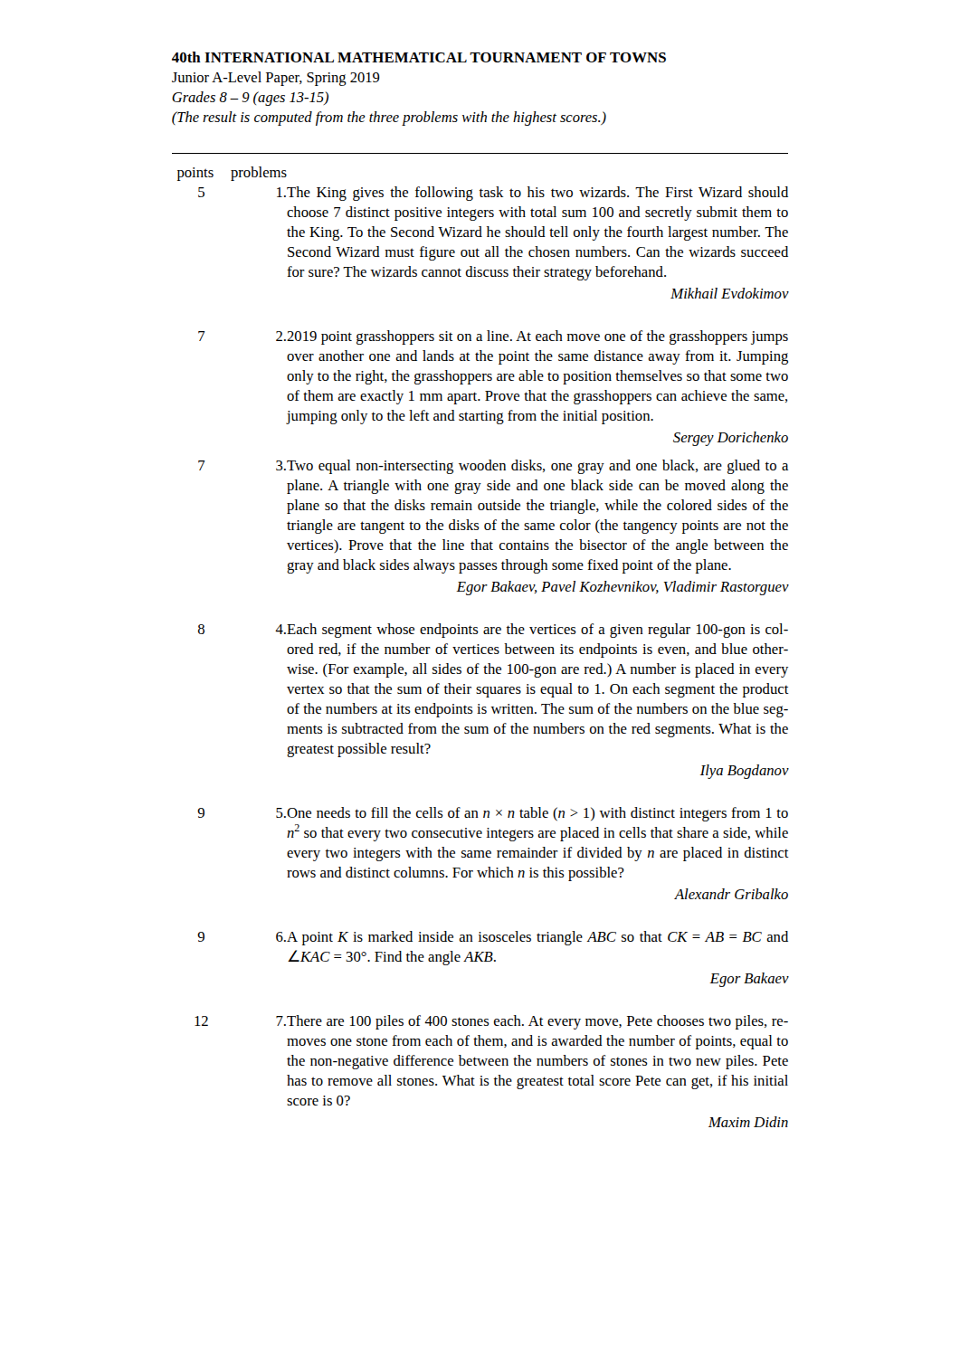40th INTERNATIONAL MATHEMATICAL TOURNAMENT OF TOWNS
Junior A-Level Paper, Spring 2019
Grades 8 – 9 (ages 13-15)
(The result is computed from the three problems with the highest scores.)
| points | problems | |
| 5 | 1. | The King gives the following task to his two wizards. The First Wizard should choose 7 distinct positive integers with total sum 100 and secretly submit them to the King. To the Second Wizard he should tell only the fourth largest number. The Second Wizard must figure out all the chosen numbers. Can the wizards succeed for sure? The wizards cannot discuss their strategy beforehand. Mikhail Evdokimov |
| 7 | 2. | 2019 point grasshoppers sit on a line. At each move one of the grasshoppers jumps over another one and lands at the point the same distance away from it. Jumping only to the right, the grasshoppers are able to position themselves so that some two of them are exactly 1 mm apart. Prove that the grasshoppers can achieve the same, jumping only to the left and starting from the initial position. Sergey Dorichenko |
| 7 | 3. | Two equal non-intersecting wooden disks, one gray and one black, are glued to a plane. A triangle with one gray side and one black side can be moved along the plane so that the disks remain outside the triangle, while the colored sides of the triangle are tangent to the disks of the same color (the tangency points are not the vertices). Prove that the line that contains the bisector of the angle between the gray and black sides always passes through some fixed point of the plane. Egor Bakaev, Pavel Kozhevnikov, Vladimir Rastorguev |
| 8 | 4. | Each segment whose endpoints are the vertices of a given regular 100-gon is colored red, if the number of vertices between its endpoints is even, and blue otherwise. (For example, all sides of the 100-gon are red.) A number is placed in every vertex so that the sum of their squares is equal to 1. On each segment the product of the numbers at its endpoints is written. The sum of the numbers on the blue segments is subtracted from the sum of the numbers on the red segments. What is the greatest possible result? Ilya Bogdanov |
| 9 | 5. | One needs to fill the cells of an n × n table ( n > 1) with distinct integers from 1 to n 2 so that every two consecutive integers are placed in cells that share a side, while every two integers with the same remainder if divided by n are placed in distinct rows and distinct columns. For which n is this possible? Alexandr Gribalko |
| 9 | 6. | A point K is marked inside an isosceles triangle ABC so that CK = AB = BC and KAC = 30 . Find the angle AKB . Egor Bakaev |
| 12 | 7. | There are 100 piles of 400 stones each. At every move, Pete chooses two piles, removes one stone from each of them, and is awarded the number of points, equal to the non-negative difference between the numbers of stones in two new piles. Pete has to remove all stones. What is the greatest total score Pete can get, if his initial score is 0? Maxim Didin |